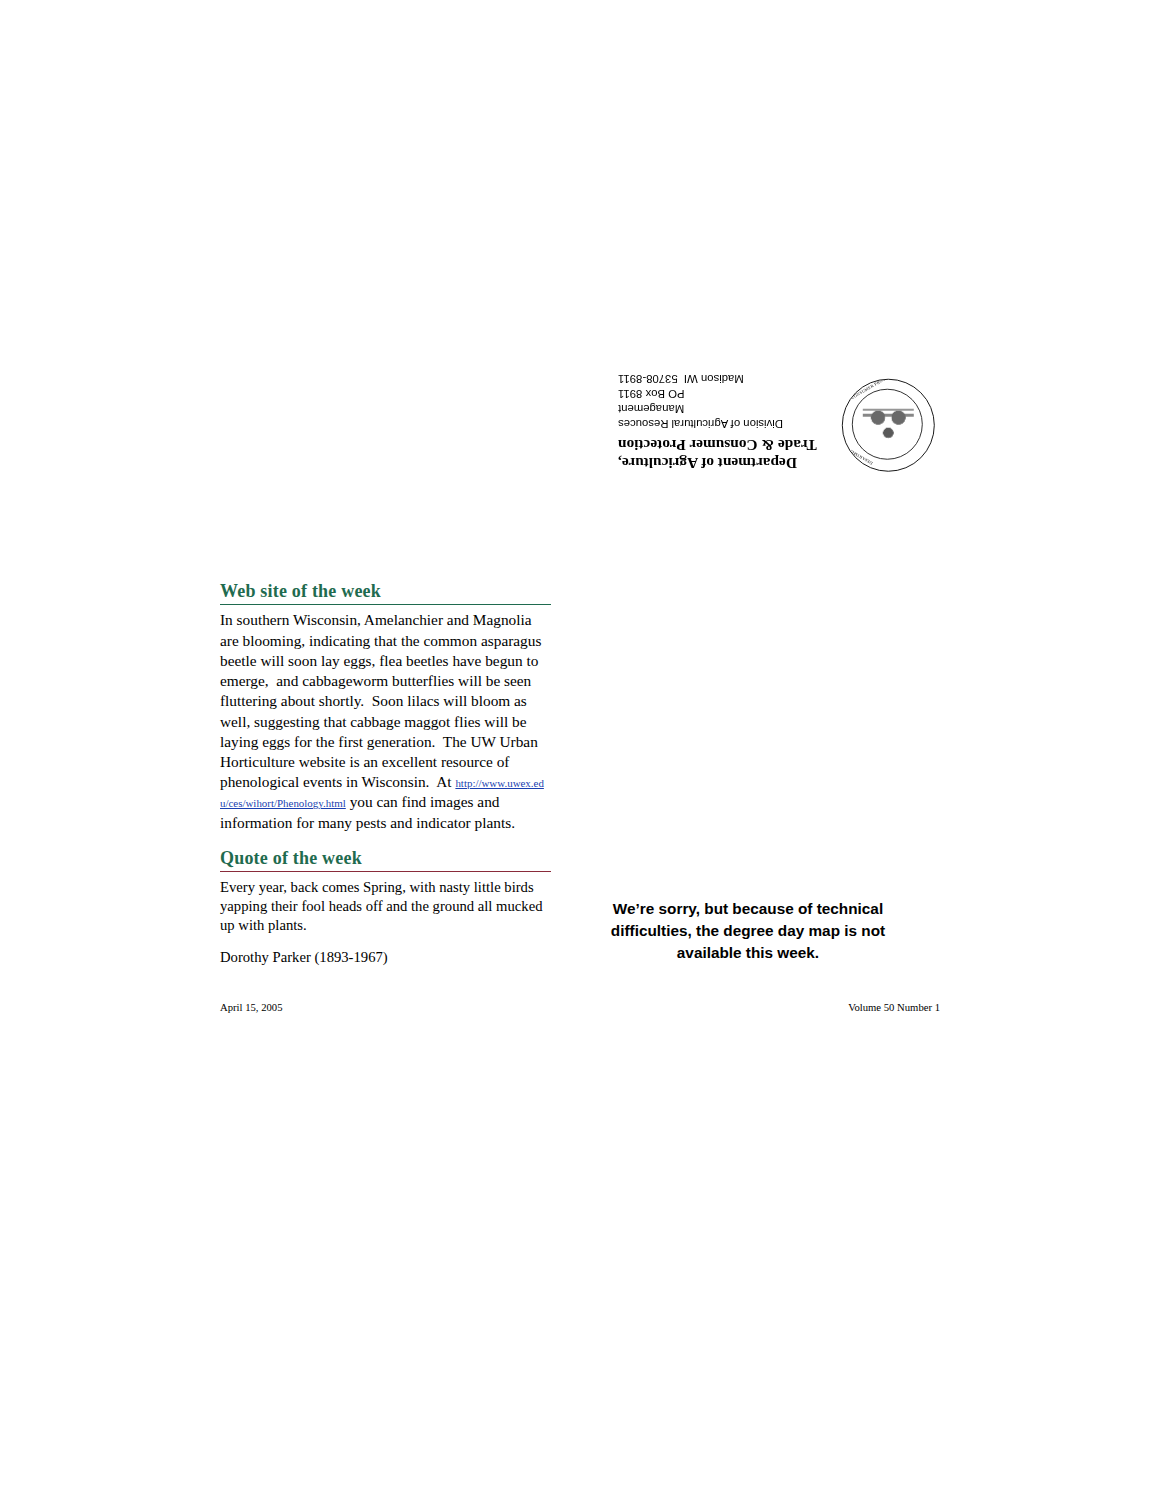WISCONSIN DEPARTMENT OF AGRICULTURE TRADE & CONSUMER PROTECTION
Department of Agriculture,
Trade & Consumer Protection
Division of Agricultural Resouces Management
PO Box 8911
Madison WI 53708-8911
Web site of the week
In southern Wisconsin, Amelanchier and Magnolia are blooming, indicating that the common asparagus beetle will soon lay eggs, flea beetles have begun to emerge, and cabbageworm butterflies will be seen fluttering about shortly. Soon lilacs will bloom as well, suggesting that cabbage maggot flies will be laying eggs for the first generation. The UW Urban Horticulture website is an excellent resource of phenological events in Wisconsin. At http://www.uwex.edu/ces/wihort/Phenology.html you can find images and information for many pests and indicator plants.
Quote of the week
Every year, back comes Spring, with nasty little birds yapping their fool heads off and the ground all mucked up with plants.
Dorothy Parker (1893-1967)
We’re sorry, but because of technical difficulties, the degree day map is not available this week.
April 15, 2005 Volume 50 Number 1